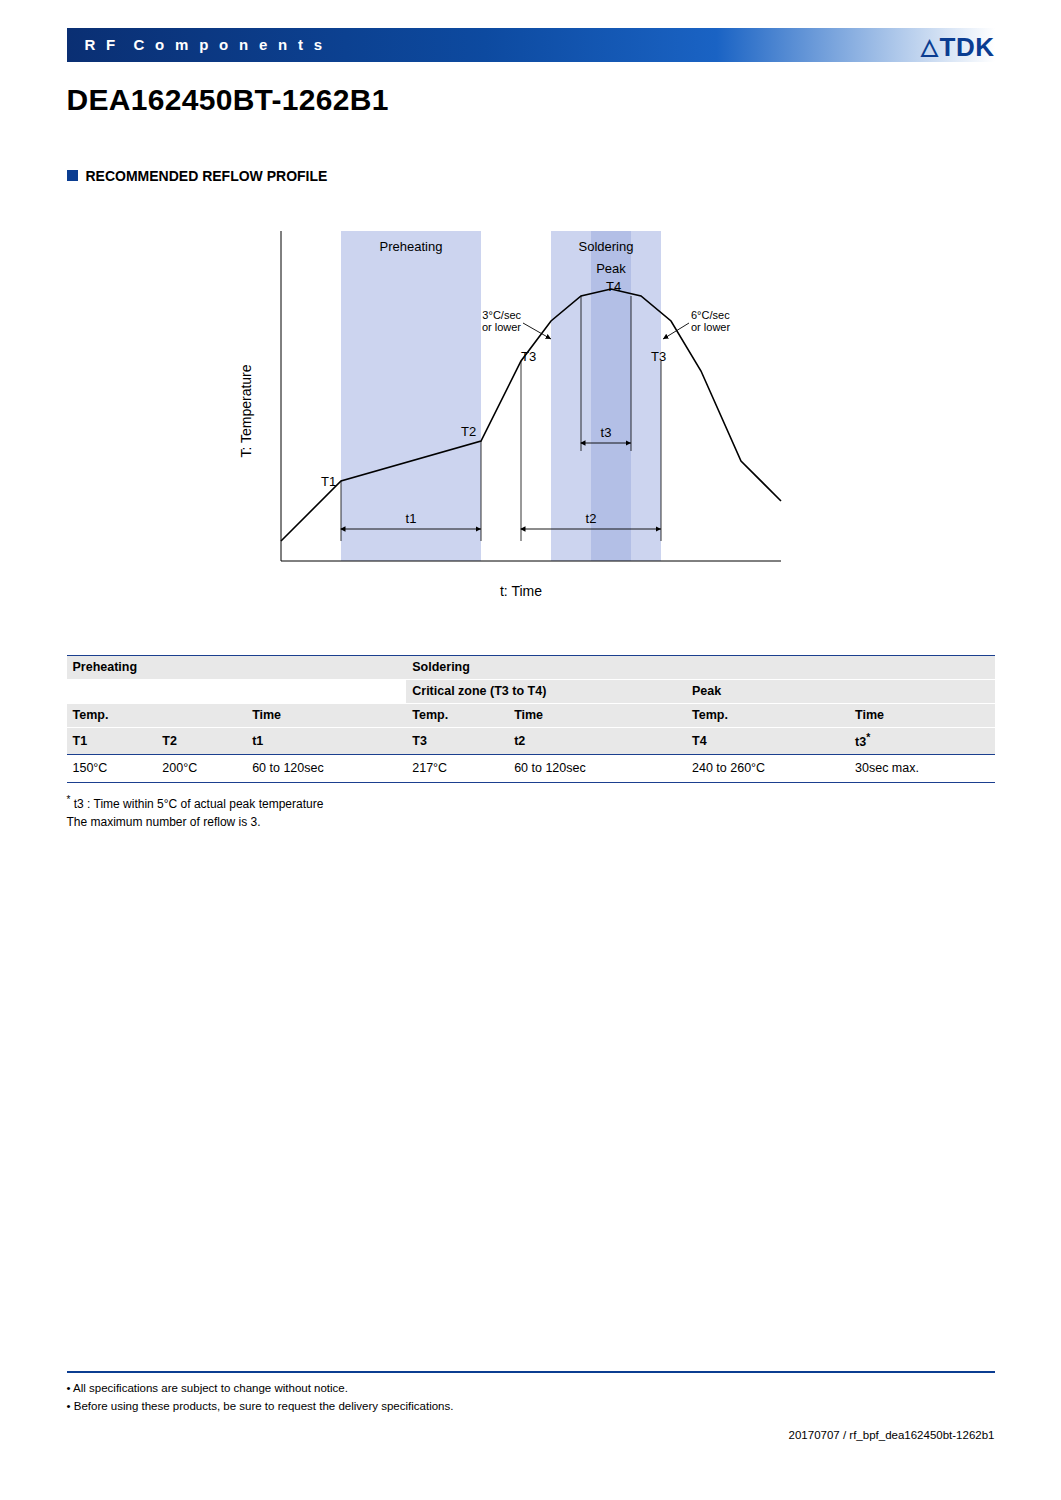R F C o m p o n e n t s
△TDK
DEA162450BT-1262B1
RECOMMENDED REFLOW PROFILE
Preheating Soldering Peak T1 T2 T3 T3 T4 3°C/sec or lower 6°C/sec or lower t1 t2 t3 T: Temperature t: Time
| Preheating | Soldering |
| --- | --- |
| | Critical zone (T3 to T4) | Peak |
| Temp. | Time | Temp. | Time | Temp. | Time |
| T1 | T2 | t1 | T3 | t2 | T4 | t3 * |
| 150°C | 200°C | 60 to 120sec | 217°C | 60 to 120sec | 240 to 260°C | 30sec max. |
* t3 : Time within 5°C of actual peak temperature
The maximum number of reflow is 3.
• All specifications are subject to change without notice.
• Before using these products, be sure to request the delivery specifications.
20170707 / rf_bpf_dea162450bt-1262b1